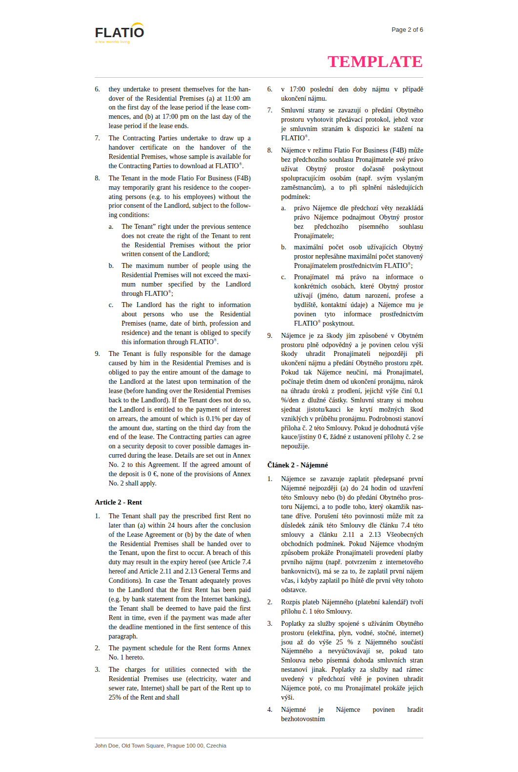FLATIO
a few months living
Page 2 of 6
TEMPLATE
they undertake to present themselves for the handover of the Residential Premises (a) at 11:00 am on the first day of the lease period if the lease commences, and (b) at 17:00 pm on the last day of the lease period if the lease ends.
The Contracting Parties undertake to draw up a handover certificate on the handover of the Residential Premises, whose sample is available for the Contracting Parties to download at FLATIO®.
The Tenant in the mode Flatio For Business (F4B) may temporarily grant his residence to the cooperating persons (e.g. to his employees) without the prior consent of the Landlord, subject to the following conditions:
The Tenant” right under the previous sentence does not create the right of the Tenant to rent the Residential Premises without the prior written consent of the Landlord;
The maximum number of people using the Residential Premises will not exceed the maximum number specified by the Landlord through FLATIO®;
The Landlord has the right to information about persons who use the Residential Premises (name, date of birth, profession and residence) and the tenant is obliged to specify this information through FLATIO®.
The Tenant is fully responsible for the damage caused by him in the Residential Premises and is obliged to pay the entire amount of the damage to the Landlord at the latest upon termination of the lease (before handing over the Residential Premises back to the Landlord). If the Tenant does not do so, the Landlord is entitled to the payment of interest on arrears, the amount of which is 0.1% per day of the amount due, starting on the third day from the end of the lease. The Contracting parties can agree on a security deposit to cover possible damages incurred during the lease. Details are set out in Annex No. 2 to this Agreement. If the agreed amount of the deposit is 0 €, none of the provisions of Annex No. 2 shall apply.
Article 2 - Rent
The Tenant shall pay the prescribed first Rent no later than (a) within 24 hours after the conclusion of the Lease Agreement or (b) by the date of when the Residential Premises shall be handed over to the Tenant, upon the first to occur. A breach of this duty may result in the expiry hereof (see Article 7.4 hereof and Article 2.11 and 2.13 General Terms and Conditions). In case the Tenant adequately proves to the Landlord that the first Rent has been paid (e.g. by bank statement from the Internet banking), the Tenant shall be deemed to have paid the first Rent in time, even if the payment was made after the deadline mentioned in the first sentence of this paragraph.
The payment schedule for the Rent forms Annex No. 1 hereto.
The charges for utilities connected with the Residential Premises use (electricity, water and sewer rate, Internet) shall be part of the Rent up to 25% of the Rent and shall
v 17:00 poslední den doby nájmu v případě ukončení nájmu.
Smluvní strany se zavazují o předání Obytného prostoru vyhotovit předávací protokol, jehož vzor je smluvním stranám k dispozici ke stažení na FLATIO®.
Nájemce v režimu Flatio For Business (F4B) může bez předchozího souhlasu Pronajímatele své právo užívat Obytný prostor dočasně poskytnout spolupracujícím osobám (např. svým vyslaným zaměstnancům), a to při splnění následujících podmínek:
právo Nájemce dle předchozí věty nezakládá právo Nájemce podnajmout Obytný prostor bez předchozího písemného souhlasu Pronajímatele;
maximální počet osob užívajících Obytný prostor nepřesáhne maximální počet stanovený Pronajímatelem prostřednictvím FLATIO®;
Pronajímatel má právo na informace o konkrétních osobách, které Obytný prostor užívají (jméno, datum narození, profese a bydliště, kontaktní údaje) a Nájemce mu je povinen tyto informace prostřednictvím FLATIO® poskytnout.
Nájemce je za škody jím způsobené v Obytném prostoru plně odpovědný a je povinen celou výši škody uhradit Pronajímateli nejpozději při ukončení nájmu a předání Obytného prostoru zpět. Pokud tak Nájemce neučiní, má Pronajímatel, počínaje třetím dnem od ukončení pronájmu, nárok na úhradu úroků z prodlení, jejichž výše činí 0,1 %/den z dlužné částky. Smluvní strany si mohou sjednat jistotu/kauci ke krytí možných škod vzniklých v průběhu pronájmu. Podrobnosti stanoví příloha č. 2 této Smlouvy. Pokud je dohodnutá výše kauce/jistiny 0 €, žádné z ustanovení přílohy č. 2 se nepoužije.
Článek 2 - Nájemné
Nájemce se zavazuje zaplatit předepsané první Nájemné nejpozději (a) do 24 hodin od uzavření této Smlouvy nebo (b) do předání Obytného prostoru Nájemci, a to podle toho, který okamžik nastane dříve. Porušení této povinnosti může mít za důsledek zánik této Smlouvy dle článku 7.4 této smlouvy a článku 2.11 a 2.13 Všeobecných obchodních podmínek. Pokud Nájemce vhodným způsobem prokáže Pronajímateli provedení platby prvního nájmu (např. potvrzením z internetového bankovnictví), má se za to, že zaplatil první nájem včas, i kdyby zaplatil po lhůtě dle první věty tohoto odstavce.
Rozpis plateb Nájemného (platební kalendář) tvoří přílohu č. 1 této Smlouvy.
Poplatky za služby spojené s užíváním Obytného prostoru (elektřina, plyn, vodné, stočné, internet) jsou až do výše 25 % z Nájemného součástí Nájemného a nevyúčtovávají se, pokud tato Smlouva nebo písemná dohoda smluvních stran nestanoví jinak. Poplatky za služby nad rámec uvedený v předchozí větě je povinen uhradit Nájemce poté, co mu Pronajímatel prokáže jejich výši.
Nájemné je Nájemce povinen hradit bezhotovostním
John Doe, Old Town Square, Prague 100 00, Czechia